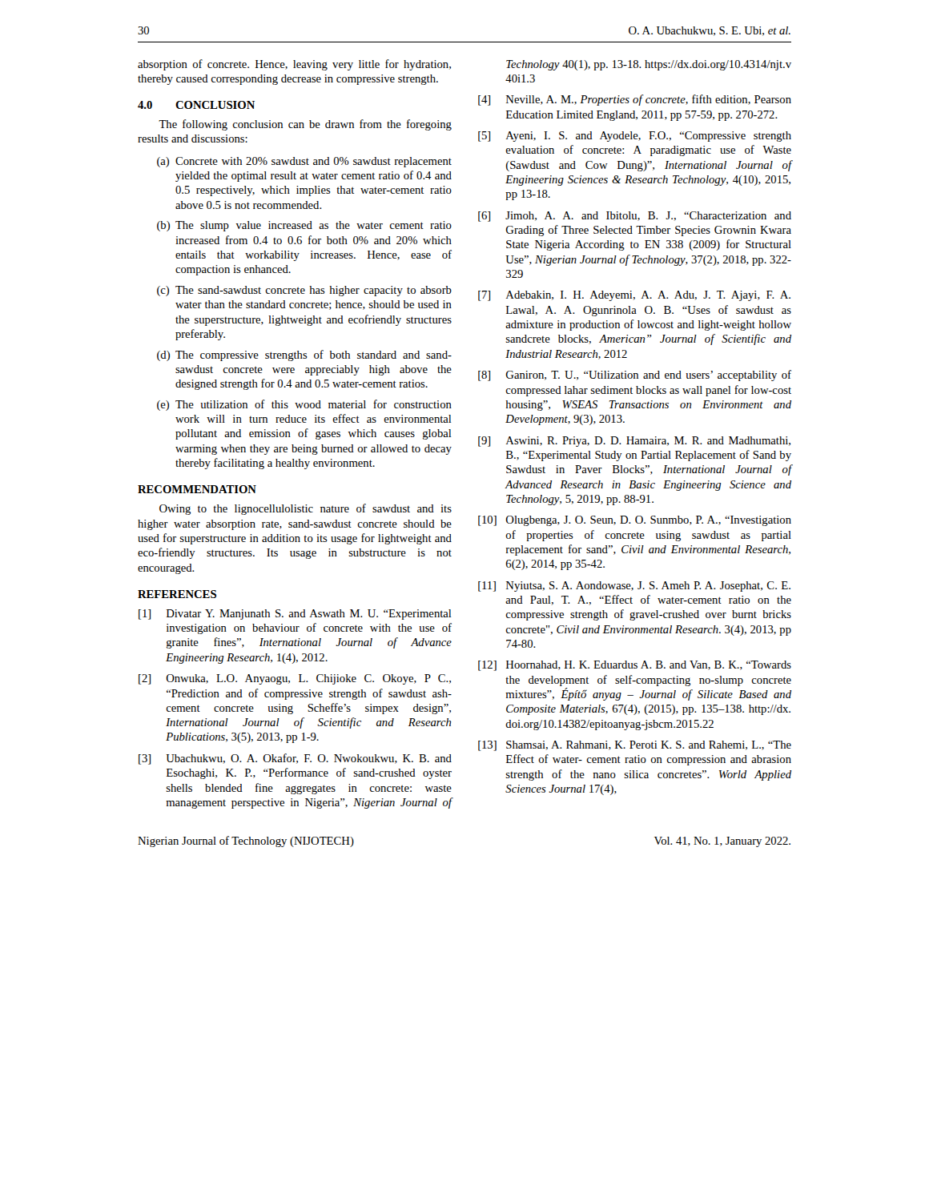30
O. A. Ubachukwu, S. E. Ubi, et al.
absorption of concrete. Hence, leaving very little for hydration, thereby caused corresponding decrease in compressive strength.
4.0 CONCLUSION
The following conclusion can be drawn from the foregoing results and discussions:
(a) Concrete with 20% sawdust and 0% sawdust replacement yielded the optimal result at water cement ratio of 0.4 and 0.5 respectively, which implies that water-cement ratio above 0.5 is not recommended.
(b) The slump value increased as the water cement ratio increased from 0.4 to 0.6 for both 0% and 20% which entails that workability increases. Hence, ease of compaction is enhanced.
(c) The sand-sawdust concrete has higher capacity to absorb water than the standard concrete; hence, should be used in the superstructure, lightweight and ecofriendly structures preferably.
(d) The compressive strengths of both standard and sand-sawdust concrete were appreciably high above the designed strength for 0.4 and 0.5 water-cement ratios.
(e) The utilization of this wood material for construction work will in turn reduce its effect as environmental pollutant and emission of gases which causes global warming when they are being burned or allowed to decay thereby facilitating a healthy environment.
RECOMMENDATION
Owing to the lignocellulolistic nature of sawdust and its higher water absorption rate, sand-sawdust concrete should be used for superstructure in addition to its usage for lightweight and eco-friendly structures. Its usage in substructure is not encouraged.
REFERENCES
[1] Divatar Y. Manjunath S. and Aswath M. U. “Experimental investigation on behaviour of concrete with the use of granite fines”, International Journal of Advance Engineering Research, 1(4), 2012.
[2] Onwuka, L.O. Anyaogu, L. Chijioke C. Okoye, P C., “Prediction and of compressive strength of sawdust ash-cement concrete using Scheffe’s simpex design”, International Journal of Scientific and Research Publications, 3(5), 2013, pp 1-9.
[3] Ubachukwu, O. A. Okafor, F. O. Nwokoukwu, K. B. and Esochaghi, K. P., “Performance of sand-crushed oyster shells blended fine aggregates in concrete: waste management perspective in Nigeria”, Nigerian Journal of Technology 40(1), pp. 13-18. https://dx.doi.org/10.4314/njt.v40i1.3
[4] Neville, A. M., Properties of concrete, fifth edition, Pearson Education Limited England, 2011, pp 57-59, pp. 270-272.
[5] Ayeni, I. S. and Ayodele, F.O., “Compressive strength evaluation of concrete: A paradigmatic use of Waste (Sawdust and Cow Dung)”, International Journal of Engineering Sciences & Research Technology, 4(10), 2015, pp 13-18.
[6] Jimoh, A. A. and Ibitolu, B. J., “Characterization and Grading of Three Selected Timber Species Grownin Kwara State Nigeria According to EN 338 (2009) for Structural Use”, Nigerian Journal of Technology, 37(2), 2018, pp. 322-329
[7] Adebakin, I. H. Adeyemi, A. A. Adu, J. T. Ajayi, F. A. Lawal, A. A. Ogunrinola O. B. “Uses of sawdust as admixture in production of lowcost and light-weight hollow sandcrete blocks, American” Journal of Scientific and Industrial Research, 2012
[8] Ganiron, T. U., “Utilization and end users’ acceptability of compressed lahar sediment blocks as wall panel for low-cost housing”, WSEAS Transactions on Environment and Development, 9(3), 2013.
[9] Aswini, R. Priya, D. D. Hamaira, M. R. and Madhumathi, B., “Experimental Study on Partial Replacement of Sand by Sawdust in Paver Blocks”, International Journal of Advanced Research in Basic Engineering Science and Technology, 5, 2019, pp. 88-91.
[10] Olugbenga, J. O. Seun, D. O. Sunmbo, P. A., “Investigation of properties of concrete using sawdust as partial replacement for sand”, Civil and Environmental Research, 6(2), 2014, pp 35-42.
[11] Nyiutsa, S. A. Aondowase, J. S. Ameh P. A. Josephat, C. E. and Paul, T. A., “Effect of water-cement ratio on the compressive strength of gravel-crushed over burnt bricks concrete", Civil and Environmental Research. 3(4), 2013, pp 74-80.
[12] Hoornahad, H. K. Eduardus A. B. and Van, B. K., “Towards the development of self-compacting no-slump concrete mixtures”, Építő anyag – Journal of Silicate Based and Composite Materials, 67(4), (2015), pp. 135–138. http://dx.doi.org/10.14382/epitoanyag-jsbcm.2015.22
[13] Shamsai, A. Rahmani, K. Peroti K. S. and Rahemi, L., “The Effect of water- cement ratio on compression and abrasion strength of the nano silica concretes”. World Applied Sciences Journal 17(4),
Nigerian Journal of Technology (NIJOTECH)
Vol. 41, No. 1, January 2022.